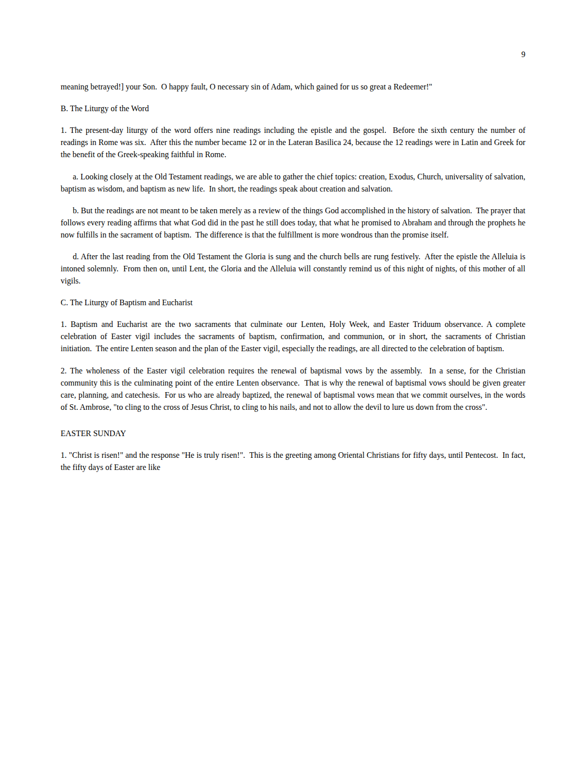9
meaning betrayed!] your Son. O happy fault, O necessary sin of Adam, which gained for us so great a Redeemer!"
B. The Liturgy of the Word
1. The present-day liturgy of the word offers nine readings including the epistle and the gospel. Before the sixth century the number of readings in Rome was six. After this the number became 12 or in the Lateran Basilica 24, because the 12 readings were in Latin and Greek for the benefit of the Greek-speaking faithful in Rome.
a. Looking closely at the Old Testament readings, we are able to gather the chief topics: creation, Exodus, Church, universality of salvation, baptism as wisdom, and baptism as new life. In short, the readings speak about creation and salvation.
b. But the readings are not meant to be taken merely as a review of the things God accomplished in the history of salvation. The prayer that follows every reading affirms that what God did in the past he still does today, that what he promised to Abraham and through the prophets he now fulfills in the sacrament of baptism. The difference is that the fulfillment is more wondrous than the promise itself.
d. After the last reading from the Old Testament the Gloria is sung and the church bells are rung festively. After the epistle the Alleluia is intoned solemnly. From then on, until Lent, the Gloria and the Alleluia will constantly remind us of this night of nights, of this mother of all vigils.
C. The Liturgy of Baptism and Eucharist
1. Baptism and Eucharist are the two sacraments that culminate our Lenten, Holy Week, and Easter Triduum observance. A complete celebration of Easter vigil includes the sacraments of baptism, confirmation, and communion, or in short, the sacraments of Christian initiation. The entire Lenten season and the plan of the Easter vigil, especially the readings, are all directed to the celebration of baptism.
2. The wholeness of the Easter vigil celebration requires the renewal of baptismal vows by the assembly. In a sense, for the Christian community this is the culminating point of the entire Lenten observance. That is why the renewal of baptismal vows should be given greater care, planning, and catechesis. For us who are already baptized, the renewal of baptismal vows mean that we commit ourselves, in the words of St. Ambrose, "to cling to the cross of Jesus Christ, to cling to his nails, and not to allow the devil to lure us down from the cross".
EASTER SUNDAY
1. "Christ is risen!" and the response "He is truly risen!". This is the greeting among Oriental Christians for fifty days, until Pentecost. In fact, the fifty days of Easter are like